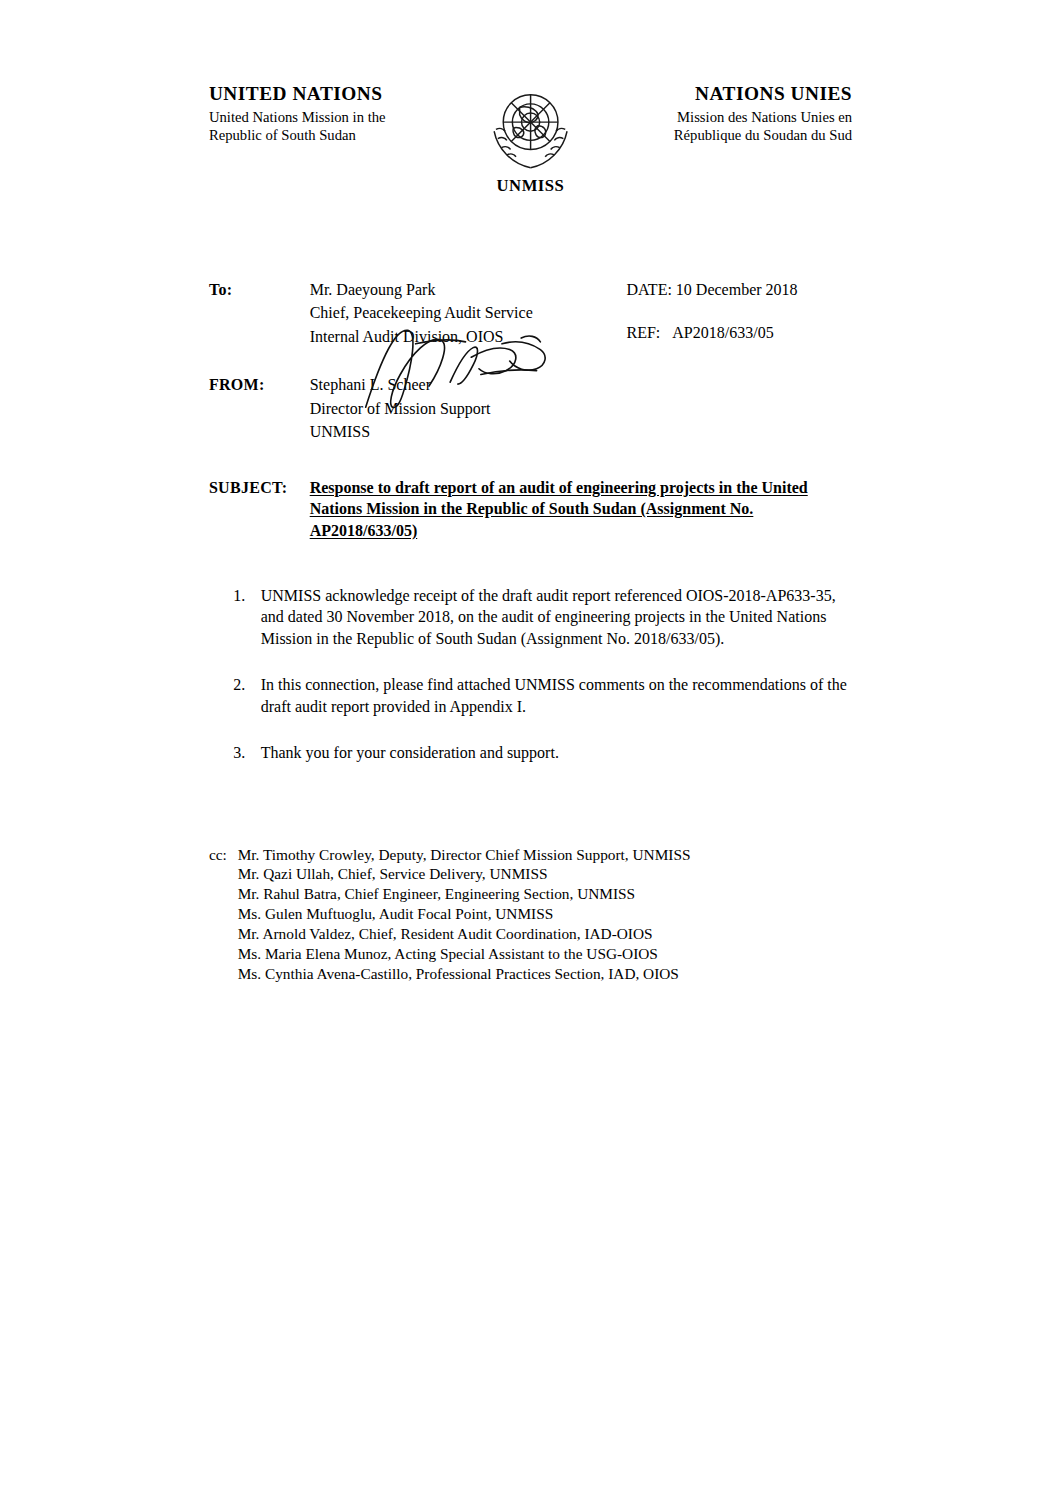UNITED NATIONS
United Nations Mission in the
Republic of South Sudan
UNMISS
NATIONS UNIES
Mission des Nations Unies en
République du Soudan du Sud
To:
Mr. Daeyoung Park
Chief, Peacekeeping Audit Service
Internal Audit Division, OIOS
DATE: 10 December 2018
REF: AP2018/633/05
FROM:
Stephani L. Scheer
Director of Mission Support
UNMISS
SUBJECT:
Response to draft report of an audit of engineering projects in the United Nations Mission in the Republic of South Sudan (Assignment No. AP2018/633/05)
UNMISS acknowledge receipt of the draft audit report referenced OIOS-2018-AP633-35, and dated 30 November 2018, on the audit of engineering projects in the United Nations Mission in the Republic of South Sudan (Assignment No. 2018/633/05).
In this connection, please find attached UNMISS comments on the recommendations of the draft audit report provided in Appendix I.
Thank you for your consideration and support.
cc: Mr. Timothy Crowley, Deputy, Director Chief Mission Support, UNMISS
Mr. Qazi Ullah, Chief, Service Delivery, UNMISS
Mr. Rahul Batra, Chief Engineer, Engineering Section, UNMISS
Ms. Gulen Muftuoglu, Audit Focal Point, UNMISS
Mr. Arnold Valdez, Chief, Resident Audit Coordination, IAD-OIOS
Ms. Maria Elena Munoz, Acting Special Assistant to the USG-OIOS
Ms. Cynthia Avena-Castillo, Professional Practices Section, IAD, OIOS